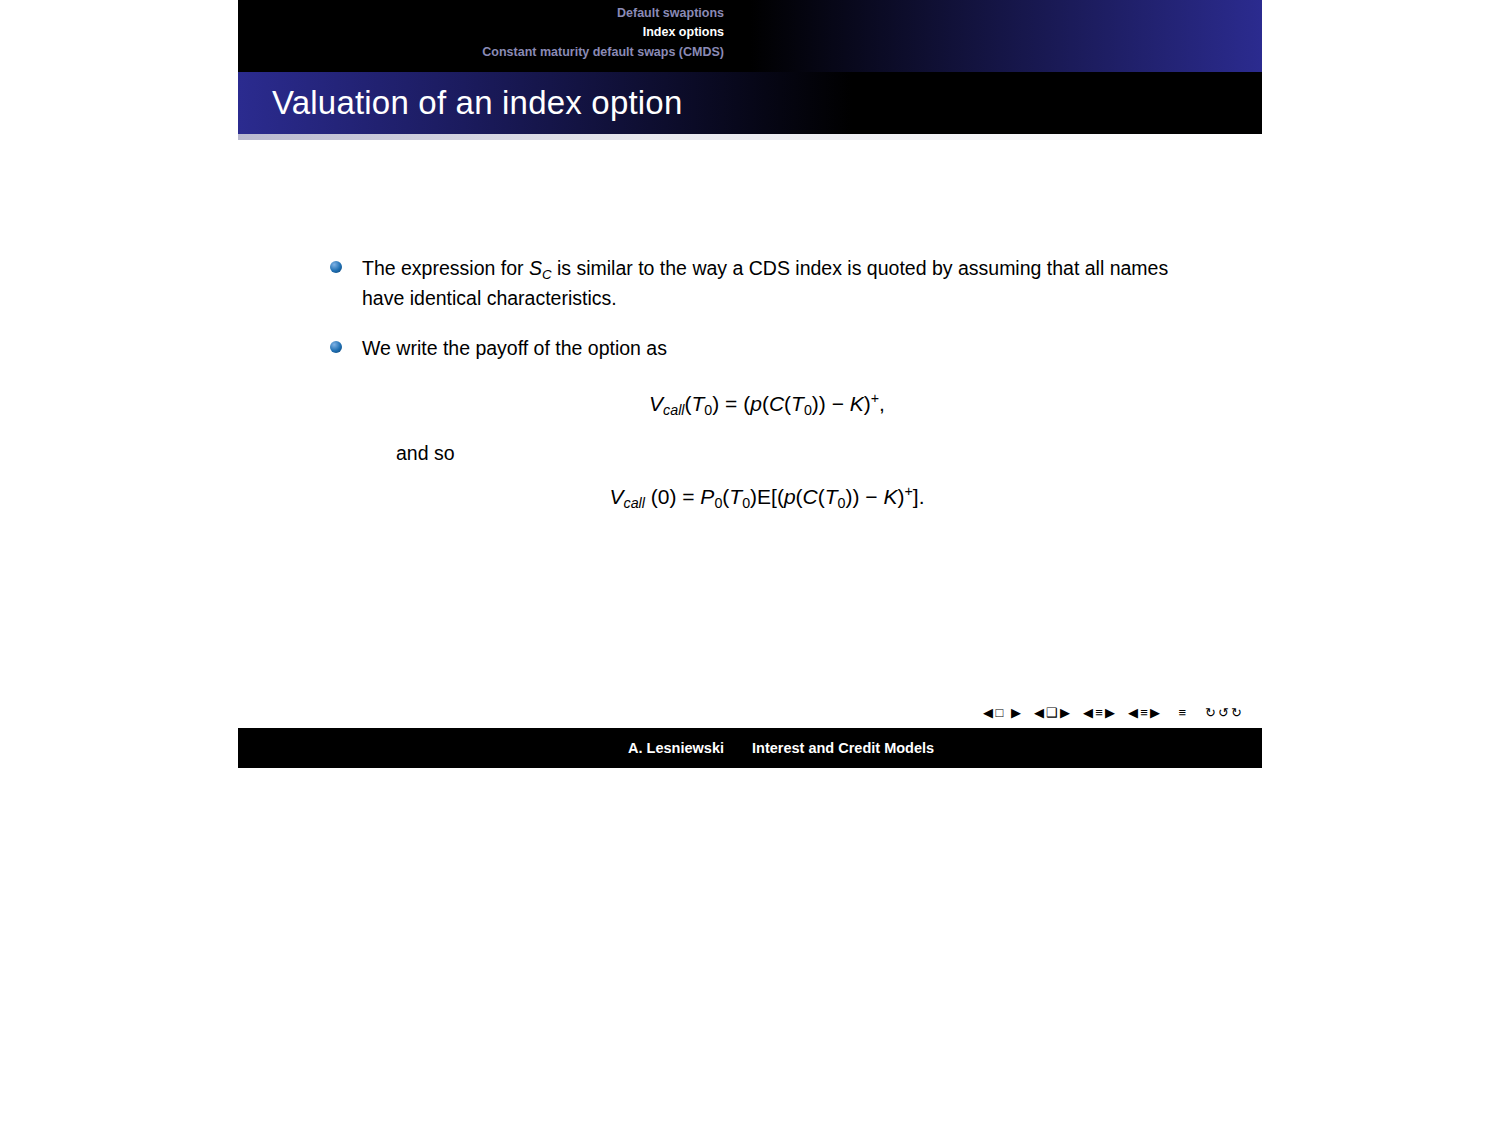Default swaptions
Index options
Constant maturity default swaps (CMDS)
Valuation of an index option
The expression for SC is similar to the way a CDS index is quoted by assuming that all names have identical characteristics.
We write the payoff of the option as
Vcall(T 0) = (p(C(T 0)) − K)+,
and so
Vcall (0) = P 0(T 0)E[(p(C(T 0)) − K)+].
◀□ ▶ ◀❑▶ ◀≡▶ ◀≡▶ ≡ ↻↺↻
A. Lesniewski
Interest and Credit Models